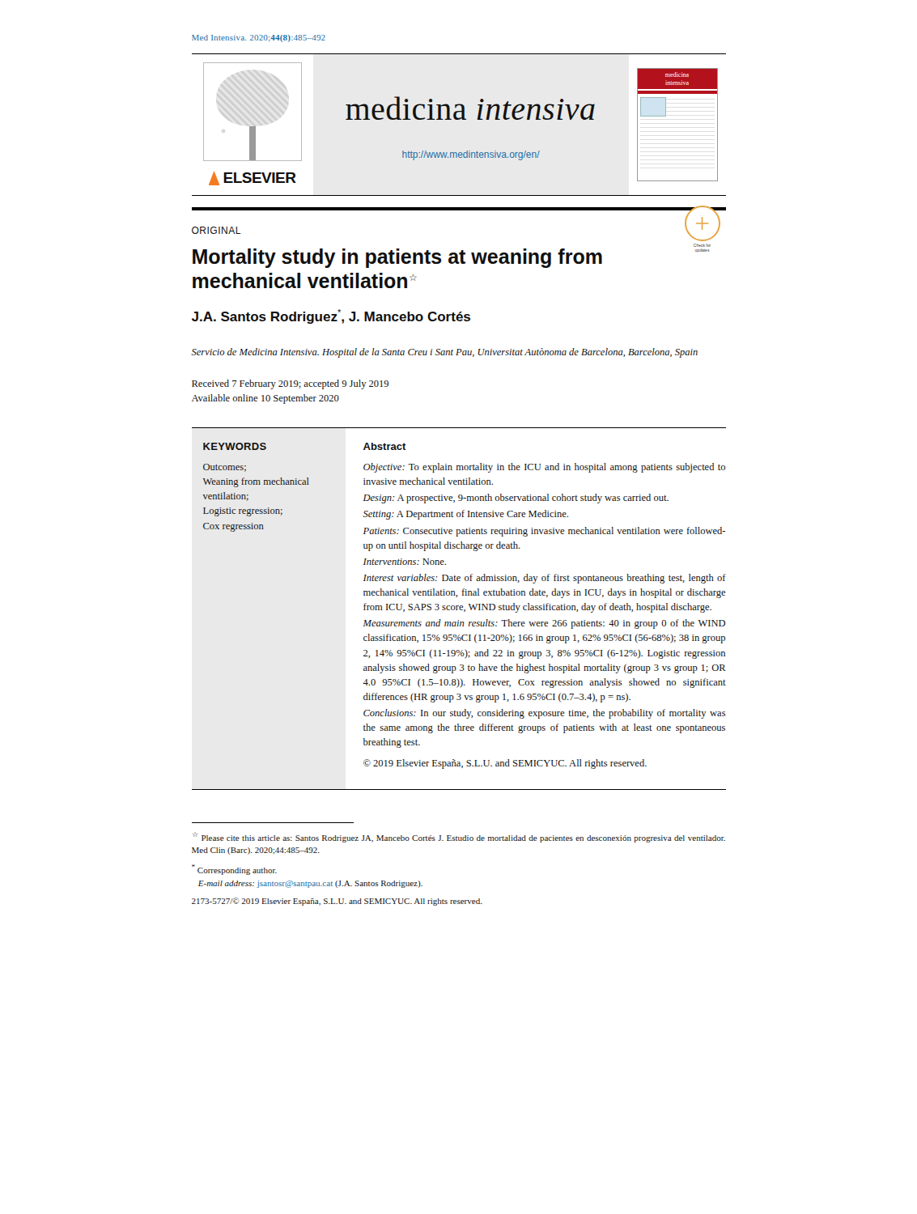Med Intensiva. 2020;44(8):485–492
ELSEVIER
medicina intensiva
http://www.medintensiva.org/en/
medicina
intensiva
ORIGINAL
Check for
updates
Mortality study in patients at weaning from mechanical ventilation☆
J.A. Santos Rodriguez*, J. Mancebo Cortés
Servicio de Medicina Intensiva. Hospital de la Santa Creu i Sant Pau, Universitat Autònoma de Barcelona, Barcelona, Spain
Received 7 February 2019; accepted 9 July 2019
Available online 10 September 2020
KEYWORDS
Outcomes;
Weaning from mechanical ventilation;
Logistic regression;
Cox regression
Abstract
Objective: To explain mortality in the ICU and in hospital among patients subjected to invasive mechanical ventilation.
Design: A prospective, 9-month observational cohort study was carried out.
Setting: A Department of Intensive Care Medicine.
Patients: Consecutive patients requiring invasive mechanical ventilation were followed-up on until hospital discharge or death.
Interventions: None.
Interest variables: Date of admission, day of first spontaneous breathing test, length of mechanical ventilation, final extubation date, days in ICU, days in hospital or discharge from ICU, SAPS 3 score, WIND study classification, day of death, hospital discharge.
Measurements and main results: There were 266 patients: 40 in group 0 of the WIND classification, 15% 95%CI (11-20%); 166 in group 1, 62% 95%CI (56-68%); 38 in group 2, 14% 95%CI (11-19%); and 22 in group 3, 8% 95%CI (6-12%). Logistic regression analysis showed group 3 to have the highest hospital mortality (group 3 vs group 1; OR 4.0 95%CI (1.5–10.8)). However, Cox regression analysis showed no significant differences (HR group 3 vs group 1, 1.6 95%CI (0.7–3.4), p = ns).
Conclusions: In our study, considering exposure time, the probability of mortality was the same among the three different groups of patients with at least one spontaneous breathing test.
© 2019 Elsevier España, S.L.U. and SEMICYUC. All rights reserved.
☆ Please cite this article as: Santos Rodriguez JA, Mancebo Cortés J. Estudio de mortalidad de pacientes en desconexión progresiva del ventilador. Med Clin (Barc). 2020;44:485–492.
* Corresponding author.
E-mail address: jsantosr@santpau.cat (J.A. Santos Rodriguez).
2173-5727/© 2019 Elsevier España, S.L.U. and SEMICYUC. All rights reserved.